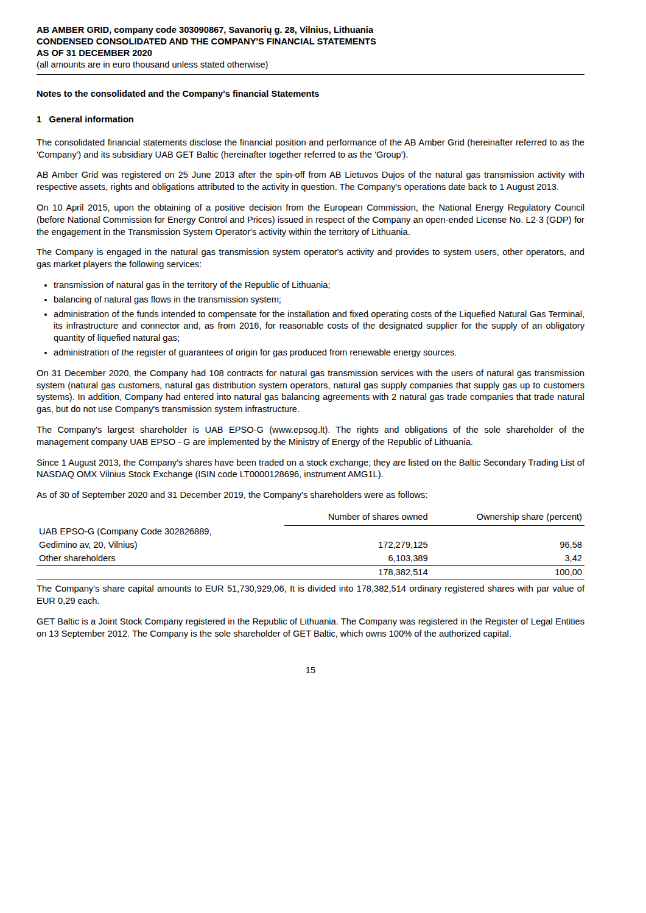AB AMBER GRID, company code 303090867, Savanorių g. 28, Vilnius, Lithuania
CONDENSED CONSOLIDATED AND THE COMPANY'S FINANCIAL STATEMENTS
AS OF 31 DECEMBER 2020
(all amounts are in euro thousand unless stated otherwise)
Notes to the consolidated and the Company's financial Statements
1 General information
The consolidated financial statements disclose the financial position and performance of the AB Amber Grid (hereinafter referred to as the 'Company') and its subsidiary UAB GET Baltic (hereinafter together referred to as the 'Group').
AB Amber Grid was registered on 25 June 2013 after the spin-off from AB Lietuvos Dujos of the natural gas transmission activity with respective assets, rights and obligations attributed to the activity in question. The Company's operations date back to 1 August 2013.
On 10 April 2015, upon the obtaining of a positive decision from the European Commission, the National Energy Regulatory Council (before National Commission for Energy Control and Prices) issued in respect of the Company an open-ended License No. L2-3 (GDP) for the engagement in the Transmission System Operator's activity within the territory of Lithuania.
The Company is engaged in the natural gas transmission system operator's activity and provides to system users, other operators, and gas market players the following services:
transmission of natural gas in the territory of the Republic of Lithuania;
balancing of natural gas flows in the transmission system;
administration of the funds intended to compensate for the installation and fixed operating costs of the Liquefied Natural Gas Terminal, its infrastructure and connector and, as from 2016, for reasonable costs of the designated supplier for the supply of an obligatory quantity of liquefied natural gas;
administration of the register of guarantees of origin for gas produced from renewable energy sources.
On 31 December 2020, the Company had 108 contracts for natural gas transmission services with the users of natural gas transmission system (natural gas customers, natural gas distribution system operators, natural gas supply companies that supply gas up to customers systems). In addition, Company had entered into natural gas balancing agreements with 2 natural gas trade companies that trade natural gas, but do not use Company's transmission system infrastructure.
The Company's largest shareholder is UAB EPSO-G (www.epsog.lt). The rights and obligations of the sole shareholder of the management company UAB EPSO - G are implemented by the Ministry of Energy of the Republic of Lithuania.
Since 1 August 2013, the Company's shares have been traded on a stock exchange; they are listed on the Baltic Secondary Trading List of NASDAQ OMX Vilnius Stock Exchange (ISIN code LT0000128696, instrument AMG1L).
As of 30 of September 2020 and 31 December 2019, the Company's shareholders were as follows:
| | Number of shares owned | Ownership share (percent) |
| --- | --- | --- |
| UAB EPSO-G (Company Code 302826889, | | |
| Gedimino av, 20, Vilnius) | 172,279,125 | 96,58 |
| Other shareholders | 6,103,389 | 3,42 |
| | 178,382,514 | 100,00 |
The Company's share capital amounts to EUR 51,730,929,06, It is divided into 178,382,514 ordinary registered shares with par value of EUR 0,29 each.
GET Baltic is a Joint Stock Company registered in the Republic of Lithuania. The Company was registered in the Register of Legal Entities on 13 September 2012. The Company is the sole shareholder of GET Baltic, which owns 100% of the authorized capital.
15